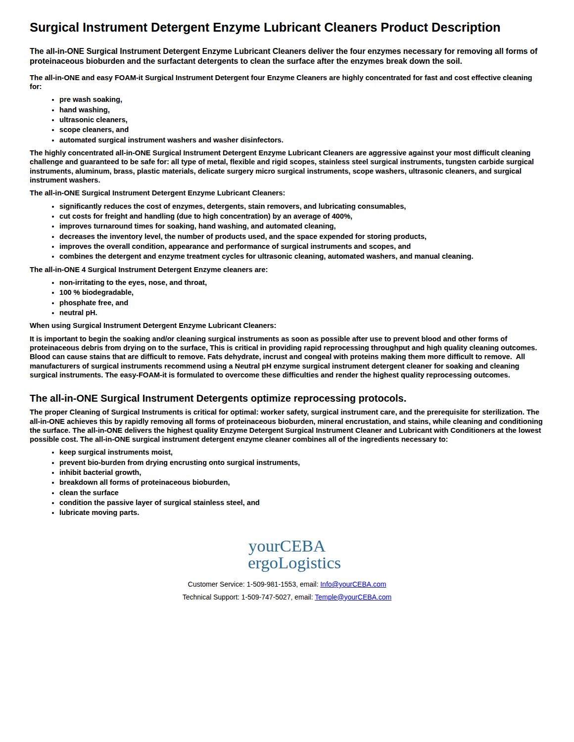Surgical Instrument Detergent Enzyme Lubricant Cleaners Product Description
The all-in-ONE Surgical Instrument Detergent Enzyme Lubricant Cleaners deliver the four enzymes necessary for removing all forms of proteinaceous bioburden and the surfactant detergents to clean the surface after the enzymes break down the soil.
The all-in-ONE and easy FOAM-it Surgical Instrument Detergent four Enzyme Cleaners are highly concentrated for fast and cost effective cleaning for:
pre wash soaking,
hand washing,
ultrasonic cleaners,
scope cleaners, and
automated surgical instrument washers and washer disinfectors.
The highly concentrated all-in-ONE Surgical Instrument Detergent Enzyme Lubricant Cleaners are aggressive against your most difficult cleaning challenge and guaranteed to be safe for: all type of metal, flexible and rigid scopes, stainless steel surgical instruments, tungsten carbide surgical instruments, aluminum, brass, plastic materials, delicate surgery micro surgical instruments, scope washers, ultrasonic cleaners, and surgical instrument washers.
The all-in-ONE Surgical Instrument Detergent Enzyme Lubricant Cleaners:
significantly reduces the cost of enzymes, detergents, stain removers, and lubricating consumables,
cut costs for freight and handling (due to high concentration) by an average of 400%,
improves turnaround times for soaking, hand washing, and automated cleaning,
decreases the inventory level, the number of products used, and the space expended for storing products,
improves the overall condition, appearance and performance of surgical instruments and scopes, and
combines the detergent and enzyme treatment cycles for ultrasonic cleaning, automated washers, and manual cleaning.
The all-in-ONE 4 Surgical Instrument Detergent Enzyme cleaners are:
non-irritating to the eyes, nose, and throat,
100 % biodegradable,
phosphate free, and
neutral pH.
When using Surgical Instrument Detergent Enzyme Lubricant Cleaners:
It is important to begin the soaking and/or cleaning surgical instruments as soon as possible after use to prevent blood and other forms of proteinaceous debris from drying on to the surface, This is critical in providing rapid reprocessing throughput and high quality cleaning outcomes. Blood can cause stains that are difficult to remove. Fats dehydrate, incrust and congeal with proteins making them more difficult to remove. All manufacturers of surgical instruments recommend using a Neutral pH enzyme surgical instrument detergent cleaner for soaking and cleaning surgical instruments. The easy-FOAM-it is formulated to overcome these difficulties and render the highest quality reprocessing outcomes.
The all-in-ONE Surgical Instrument Detergents optimize reprocessing protocols.
The proper Cleaning of Surgical Instruments is critical for optimal: worker safety, surgical instrument care, and the prerequisite for sterilization. The all-in-ONE achieves this by rapidly removing all forms of proteinaceous bioburden, mineral encrustation, and stains, while cleaning and conditioning the surface. The all-in-ONE delivers the highest quality Enzyme Detergent Surgical Instrument Cleaner and Lubricant with Conditioners at the lowest possible cost. The all-in-ONE surgical instrument detergent enzyme cleaner combines all of the ingredients necessary to:
keep surgical instruments moist,
prevent bio-burden from drying encrusting onto surgical instruments,
inhibit bacterial growth,
breakdown all forms of proteinaceous bioburden,
clean the surface
condition the passive layer of surgical stainless steel, and
lubricate moving parts.
yourCEBA ergoLogistics
Customer Service: 1-509-981-1553, email: Info@yourCEBA.com
Technical Support: 1-509-747-5027, email: Temple@yourCEBA.com